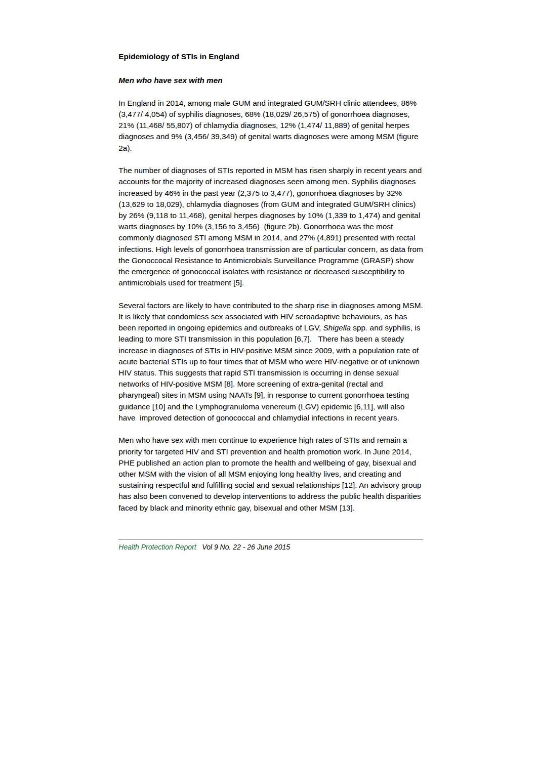Epidemiology of STIs in England
Men who have sex with men
In England in 2014, among male GUM and integrated GUM/SRH clinic attendees, 86% (3,477/ 4,054) of syphilis diagnoses, 68% (18,029/ 26,575) of gonorrhoea diagnoses, 21% (11,468/ 55,807) of chlamydia diagnoses, 12% (1,474/ 11,889) of genital herpes diagnoses and 9% (3,456/ 39,349) of genital warts diagnoses were among MSM (figure 2a).
The number of diagnoses of STIs reported in MSM has risen sharply in recent years and accounts for the majority of increased diagnoses seen among men. Syphilis diagnoses increased by 46% in the past year (2,375 to 3,477), gonorrhoea diagnoses by 32% (13,629 to 18,029), chlamydia diagnoses (from GUM and integrated GUM/SRH clinics) by 26% (9,118 to 11,468), genital herpes diagnoses by 10% (1,339 to 1,474) and genital warts diagnoses by 10% (3,156 to 3,456) (figure 2b). Gonorrhoea was the most commonly diagnosed STI among MSM in 2014, and 27% (4,891) presented with rectal infections. High levels of gonorrhoea transmission are of particular concern, as data from the Gonoccocal Resistance to Antimicrobials Surveillance Programme (GRASP) show the emergence of gonococcal isolates with resistance or decreased susceptibility to antimicrobials used for treatment [5].
Several factors are likely to have contributed to the sharp rise in diagnoses among MSM. It is likely that condomless sex associated with HIV seroadaptive behaviours, as has been reported in ongoing epidemics and outbreaks of LGV, Shigella spp. and syphilis, is leading to more STI transmission in this population [6,7]. There has been a steady increase in diagnoses of STIs in HIV-positive MSM since 2009, with a population rate of acute bacterial STIs up to four times that of MSM who were HIV-negative or of unknown HIV status. This suggests that rapid STI transmission is occurring in dense sexual networks of HIV-positive MSM [8]. More screening of extra-genital (rectal and pharyngeal) sites in MSM using NAATs [9], in response to current gonorrhoea testing guidance [10] and the Lymphogranuloma venereum (LGV) epidemic [6,11], will also have improved detection of gonococcal and chlamydial infections in recent years.
Men who have sex with men continue to experience high rates of STIs and remain a priority for targeted HIV and STI prevention and health promotion work. In June 2014, PHE published an action plan to promote the health and wellbeing of gay, bisexual and other MSM with the vision of all MSM enjoying long healthy lives, and creating and sustaining respectful and fulfilling social and sexual relationships [12]. An advisory group has also been convened to develop interventions to address the public health disparities faced by black and minority ethnic gay, bisexual and other MSM [13].
Health Protection Report Vol 9 No. 22 - 26 June 2015